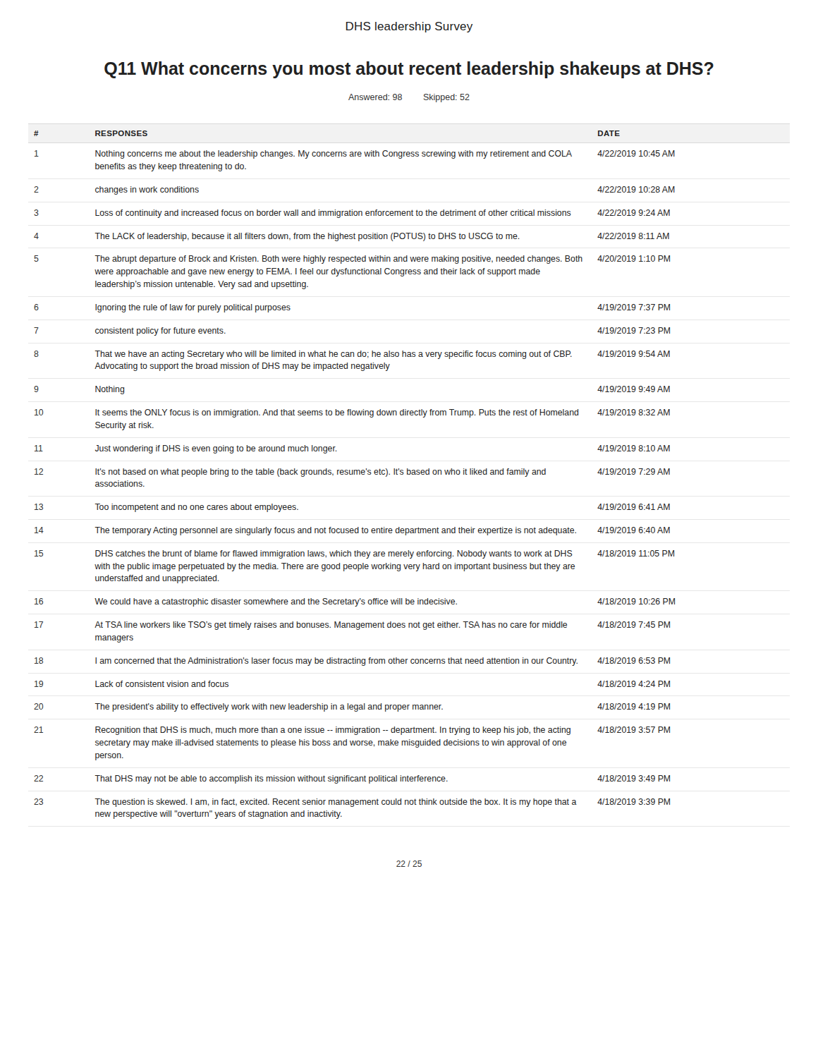DHS leadership Survey
Q11 What concerns you most about recent leadership shakeups at DHS?
Answered: 98 Skipped: 52
| # | RESPONSES | DATE |
| --- | --- | --- |
| 1 | Nothing concerns me about the leadership changes. My concerns are with Congress screwing with my retirement and COLA benefits as they keep threatening to do. | 4/22/2019 10:45 AM |
| 2 | changes in work conditions | 4/22/2019 10:28 AM |
| 3 | Loss of continuity and increased focus on border wall and immigration enforcement to the detriment of other critical missions | 4/22/2019 9:24 AM |
| 4 | The LACK of leadership, because it all filters down, from the highest position (POTUS) to DHS to USCG to me. | 4/22/2019 8:11 AM |
| 5 | The abrupt departure of Brock and Kristen. Both were highly respected within and were making positive, needed changes. Both were approachable and gave new energy to FEMA. I feel our dysfunctional Congress and their lack of support made leadership’s mission untenable. Very sad and upsetting. | 4/20/2019 1:10 PM |
| 6 | Ignoring the rule of law for purely political purposes | 4/19/2019 7:37 PM |
| 7 | consistent policy for future events. | 4/19/2019 7:23 PM |
| 8 | That we have an acting Secretary who will be limited in what he can do; he also has a very specific focus coming out of CBP. Advocating to support the broad mission of DHS may be impacted negatively | 4/19/2019 9:54 AM |
| 9 | Nothing | 4/19/2019 9:49 AM |
| 10 | It seems the ONLY focus is on immigration. And that seems to be flowing down directly from Trump. Puts the rest of Homeland Security at risk. | 4/19/2019 8:32 AM |
| 11 | Just wondering if DHS is even going to be around much longer. | 4/19/2019 8:10 AM |
| 12 | It's not based on what people bring to the table (back grounds, resume's etc). It's based on who it liked and family and associations. | 4/19/2019 7:29 AM |
| 13 | Too incompetent and no one cares about employees. | 4/19/2019 6:41 AM |
| 14 | The temporary Acting personnel are singularly focus and not focused to entire department and their expertize is not adequate. | 4/19/2019 6:40 AM |
| 15 | DHS catches the brunt of blame for flawed immigration laws, which they are merely enforcing. Nobody wants to work at DHS with the public image perpetuated by the media. There are good people working very hard on important business but they are understaffed and unappreciated. | 4/18/2019 11:05 PM |
| 16 | We could have a catastrophic disaster somewhere and the Secretary's office will be indecisive. | 4/18/2019 10:26 PM |
| 17 | At TSA line workers like TSO’s get timely raises and bonuses. Management does not get either. TSA has no care for middle managers | 4/18/2019 7:45 PM |
| 18 | I am concerned that the Administration's laser focus may be distracting from other concerns that need attention in our Country. | 4/18/2019 6:53 PM |
| 19 | Lack of consistent vision and focus | 4/18/2019 4:24 PM |
| 20 | The president's ability to effectively work with new leadership in a legal and proper manner. | 4/18/2019 4:19 PM |
| 21 | Recognition that DHS is much, much more than a one issue -- immigration -- department. In trying to keep his job, the acting secretary may make ill-advised statements to please his boss and worse, make misguided decisions to win approval of one person. | 4/18/2019 3:57 PM |
| 22 | That DHS may not be able to accomplish its mission without significant political interference. | 4/18/2019 3:49 PM |
| 23 | The question is skewed. I am, in fact, excited. Recent senior management could not think outside the box. It is my hope that a new perspective will "overturn" years of stagnation and inactivity. | 4/18/2019 3:39 PM |
22 / 25